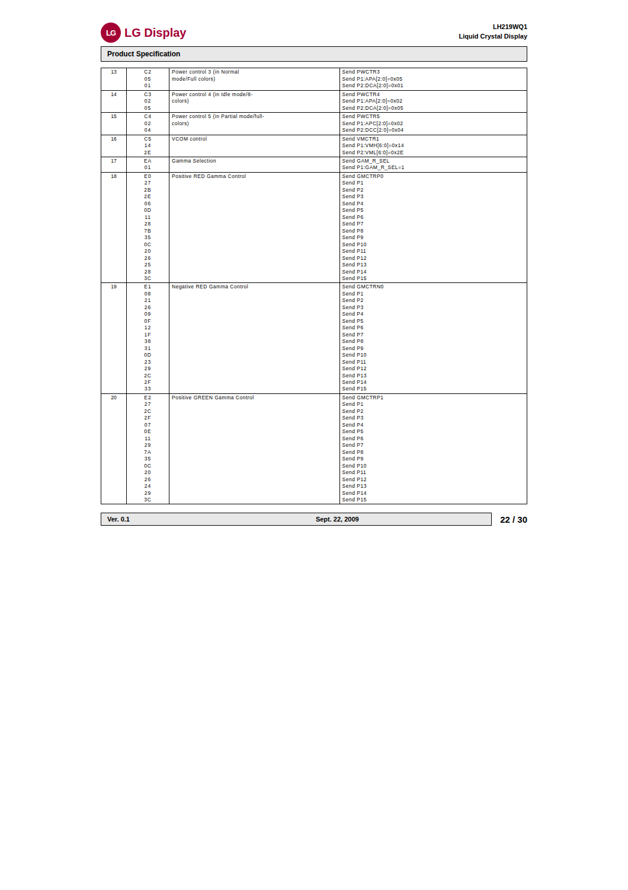LG
LG Display
LH219WQ1
Liquid Crystal Display
Product Specification
| 13 | C2 05 01 | Power control 3 (in Normal mode/Full colors) | Send PWCTR3 Send P1:APA[2:0]=0x05 Send P2:DCA[2:0]=0x01 |
| 14 | C3 02 05 | Power control 4 (in Idle mode/8- colors) | Send PWCTR4 Send P1:APA[2:0]=0x02 Send P2:DCA[2:0]=0x05 |
| 15 | C4 02 04 | Power control 5 (in Partial mode/full- colors) | Send PWCTR5 Send P1:APC[2:0]=0x02 Send P2:DCC[2:0]=0x04 |
| 16 | C5 14 2E | VCOM control | Send VMCTR1 Send P1:VMH[6:0]=0x14 Send P2:VML[6:0]=0x2E |
| 17 | EA 01 | Gamma Selection | Send GAM_R_SEL Send P1:GAM_R_SEL=1 |
| 18 | E0 27 2B 2E 06 0D 11 28 7B 35 0C 20 26 25 28 3C | Positive RED Gamma Control | Send GMCTRP0 Send P1 Send P2 Send P3 Send P4 Send P5 Send P6 Send P7 Send P8 Send P9 Send P10 Send P11 Send P12 Send P13 Send P14 Send P15 |
| 19 | E1 08 21 26 09 0F 12 1F 38 31 0D 23 29 2C 2F 33 | Negative RED Gamma Control | Send GMCTRN0 Send P1 Send P2 Send P3 Send P4 Send P5 Send P6 Send P7 Send P8 Send P9 Send P10 Send P11 Send P12 Send P13 Send P14 Send P15 |
| 20 | E2 27 2C 2F 07 0E 11 29 7A 35 0C 20 26 24 29 3C | Positive GREEN Gamma Control | Send GMCTRP1 Send P1 Send P2 Send P3 Send P4 Send P5 Send P6 Send P7 Send P8 Send P9 Send P10 Send P11 Send P12 Send P13 Send P14 Send P15 |
Ver. 0.1
Sept. 22, 2009
22 / 30